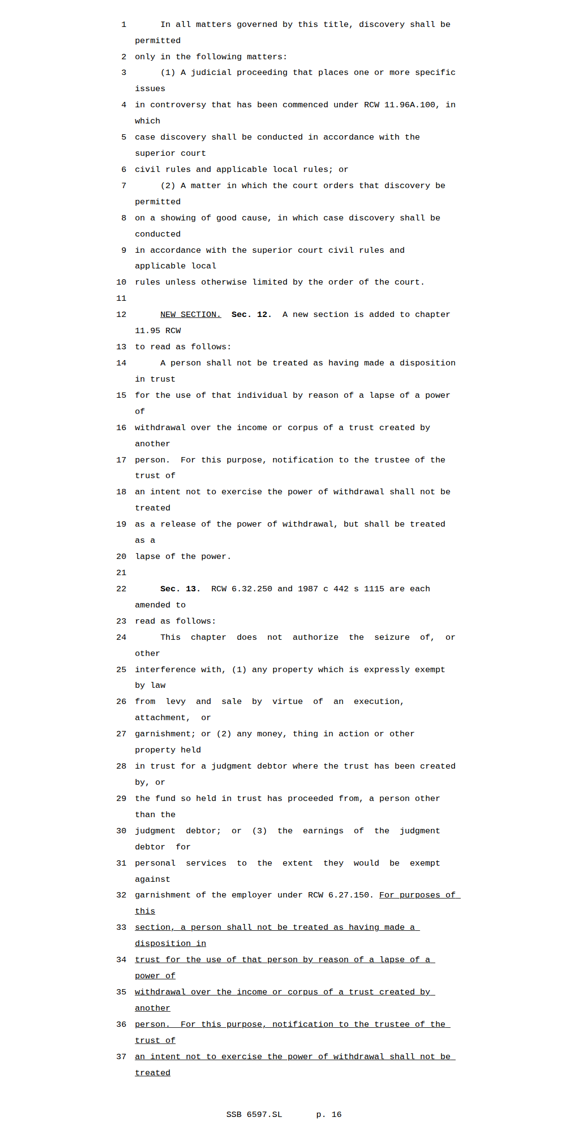In all matters governed by this title, discovery shall be permitted
only in the following matters:
(1) A judicial proceeding that places one or more specific issues
in controversy that has been commenced under RCW 11.96A.100, in which
case discovery shall be conducted in accordance with the superior court
civil rules and applicable local rules; or
(2) A matter in which the court orders that discovery be permitted
on a showing of good cause, in which case discovery shall be conducted
in accordance with the superior court civil rules and applicable local
rules unless otherwise limited by the order of the court.
NEW SECTION. Sec. 12. A new section is added to chapter 11.95 RCW
to read as follows:
A person shall not be treated as having made a disposition in trust
for the use of that individual by reason of a lapse of a power of
withdrawal over the income or corpus of a trust created by another
person. For this purpose, notification to the trustee of the trust of
an intent not to exercise the power of withdrawal shall not be treated
as a release of the power of withdrawal, but shall be treated as a
lapse of the power.
Sec. 13. RCW 6.32.250 and 1987 c 442 s 1115 are each amended to
read as follows:
This chapter does not authorize the seizure of, or other
interference with, (1) any property which is expressly exempt by law
from levy and sale by virtue of an execution, attachment, or
garnishment; or (2) any money, thing in action or other property held
in trust for a judgment debtor where the trust has been created by, or
the fund so held in trust has proceeded from, a person other than the
judgment debtor; or (3) the earnings of the judgment debtor for
personal services to the extent they would be exempt against
garnishment of the employer under RCW 6.27.150. For purposes of this
section, a person shall not be treated as having made a disposition in
trust for the use of that person by reason of a lapse of a power of
withdrawal over the income or corpus of a trust created by another
person. For this purpose, notification to the trustee of the trust of
an intent not to exercise the power of withdrawal shall not be treated
SSB 6597.SL p. 16